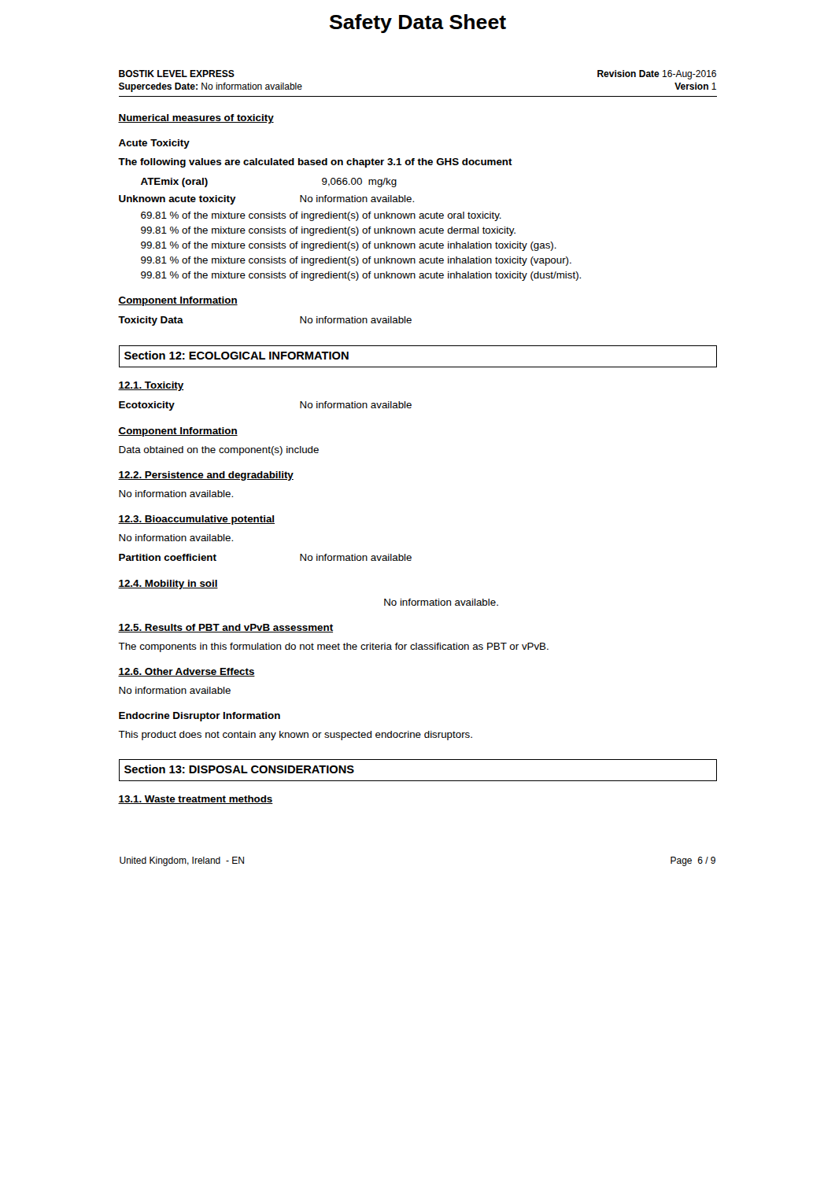Safety Data Sheet
| BOSTIK LEVEL EXPRESS | Revision Date 16-Aug-2016 |
| Supercedes Date: No information available | Version 1 |
Numerical measures of toxicity
Acute Toxicity
The following values are calculated based on chapter 3.1 of the GHS document
| ATEmix (oral) | 9,066.00 mg/kg |
| Unknown acute toxicity | No information available. |
69.81 % of the mixture consists of ingredient(s) of unknown acute oral toxicity.
99.81 % of the mixture consists of ingredient(s) of unknown acute dermal toxicity.
99.81 % of the mixture consists of ingredient(s) of unknown acute inhalation toxicity (gas).
99.81 % of the mixture consists of ingredient(s) of unknown acute inhalation toxicity (vapour).
99.81 % of the mixture consists of ingredient(s) of unknown acute inhalation toxicity (dust/mist).
Component Information
| Toxicity Data | No information available |
Section 12: ECOLOGICAL INFORMATION
12.1. Toxicity
| Ecotoxicity | No information available |
Component Information
Data obtained on the component(s) include
12.2. Persistence and degradability
No information available.
12.3. Bioaccumulative potential
No information available.
| Partition coefficient | No information available |
12.4. Mobility in soil
No information available.
12.5. Results of PBT and vPvB assessment
The components in this formulation do not meet the criteria for classification as PBT or vPvB.
12.6. Other Adverse Effects
No information available
Endocrine Disruptor Information
This product does not contain any known or suspected endocrine disruptors.
Section 13: DISPOSAL CONSIDERATIONS
13.1. Waste treatment methods
| United Kingdom, Ireland - EN | Page 6 / 9 |